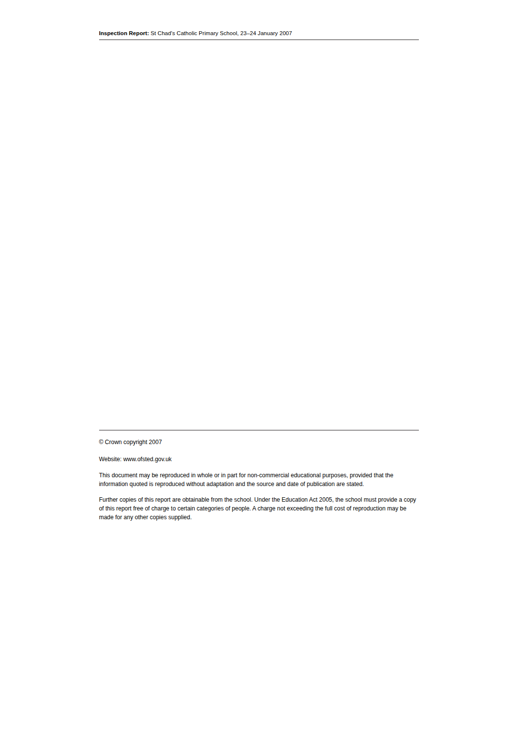Inspection Report: St Chad's Catholic Primary School, 23–24 January 2007
© Crown copyright 2007
Website: www.ofsted.gov.uk
This document may be reproduced in whole or in part for non-commercial educational purposes, provided that the information quoted is reproduced without adaptation and the source and date of publication are stated.
Further copies of this report are obtainable from the school. Under the Education Act 2005, the school must provide a copy of this report free of charge to certain categories of people. A charge not exceeding the full cost of reproduction may be made for any other copies supplied.